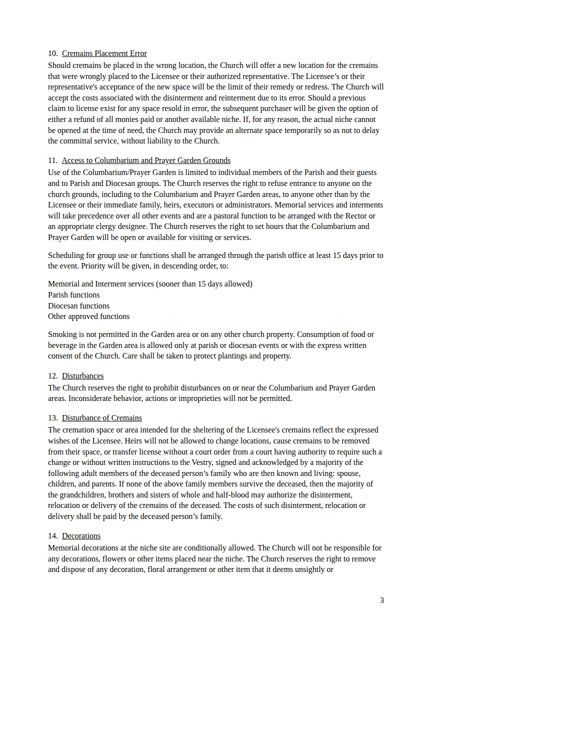10. Cremains Placement Error
Should cremains be placed in the wrong location, the Church will offer a new location for the cremains that were wrongly placed to the Licensee or their authorized representative. The Licensee’s or their representative's acceptance of the new space will be the limit of their remedy or redress. The Church will accept the costs associated with the disinterment and reinterment due to its error. Should a previous claim to license exist for any space resold in error, the subsequent purchaser will be given the option of either a refund of all monies paid or another available niche. If, for any reason, the actual niche cannot be opened at the time of need, the Church may provide an alternate space temporarily so as not to delay the committal service, without liability to the Church.
11. Access to Columbarium and Prayer Garden Grounds
Use of the Columbarium/Prayer Garden is limited to individual members of the Parish and their guests and to Parish and Diocesan groups. The Church reserves the right to refuse entrance to anyone on the church grounds, including to the Columbarium and Prayer Garden areas, to anyone other than by the Licensee or their immediate family, heirs, executors or administrators. Memorial services and interments will take precedence over all other events and are a pastoral function to be arranged with the Rector or an appropriate clergy designee. The Church reserves the right to set hours that the Columbarium and Prayer Garden will be open or available for visiting or services.
Scheduling for group use or functions shall be arranged through the parish office at least 15 days prior to the event. Priority will be given, in descending order, to:
Memorial and Interment services (sooner than 15 days allowed)
Parish functions
Diocesan functions
Other approved functions
Smoking is not permitted in the Garden area or on any other church property. Consumption of food or beverage in the Garden area is allowed only at parish or diocesan events or with the express written consent of the Church. Care shall be taken to protect plantings and property.
12. Disturbances
The Church reserves the right to prohibit disturbances on or near the Columbarium and Prayer Garden areas. Inconsiderate behavior, actions or improprieties will not be permitted.
13. Disturbance of Cremains
The cremation space or area intended for the sheltering of the Licensee's cremains reflect the expressed wishes of the Licensee. Heirs will not be allowed to change locations, cause cremains to be removed from their space, or transfer license without a court order from a court having authority to require such a change or without written instructions to the Vestry, signed and acknowledged by a majority of the following adult members of the deceased person’s family who are then known and living: spouse, children, and parents. If none of the above family members survive the deceased, then the majority of the grandchildren, brothers and sisters of whole and half-blood may authorize the disinterment, relocation or delivery of the cremains of the deceased. The costs of such disinterment, relocation or delivery shall be paid by the deceased person’s family.
14. Decorations
Memorial decorations at the niche site are conditionally allowed. The Church will not be responsible for any decorations, flowers or other items placed near the niche. The Church reserves the right to remove and dispose of any decoration, floral arrangement or other item that it deems unsightly or
3